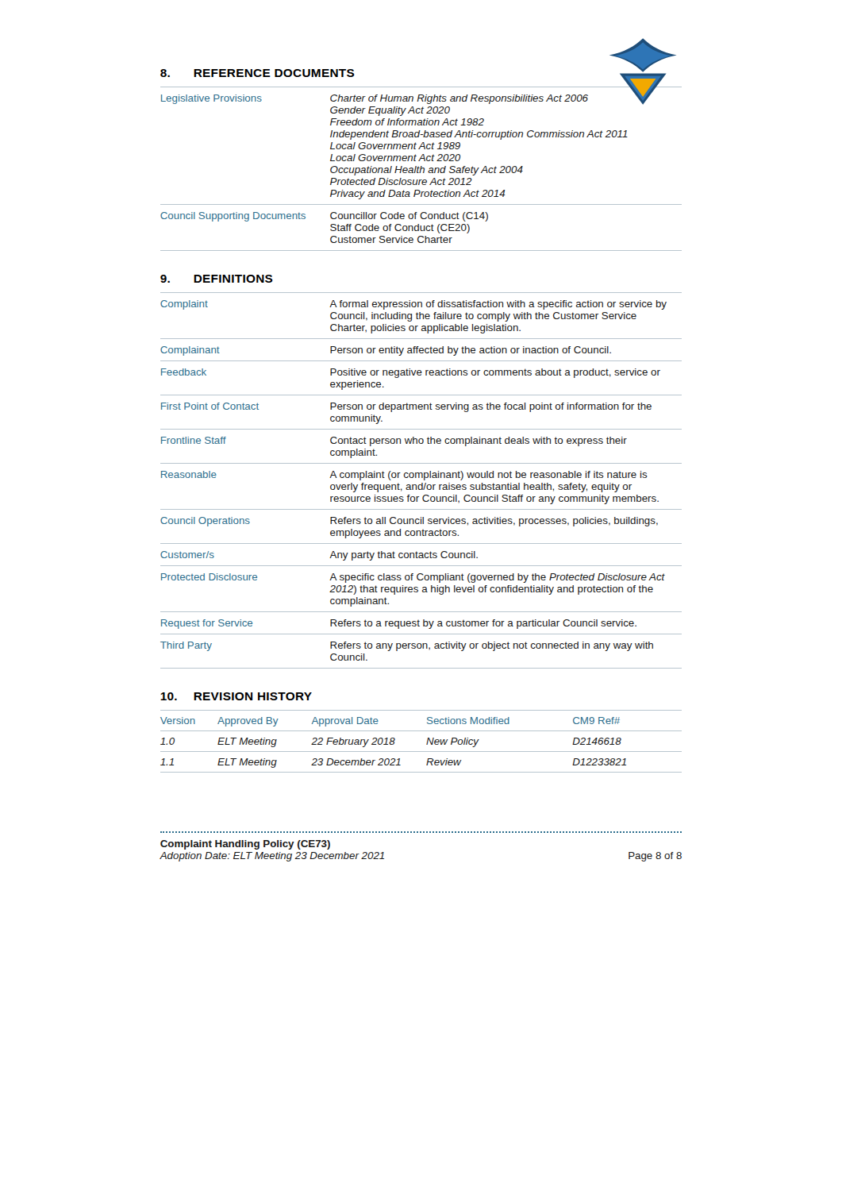8. REFERENCE DOCUMENTS
| Legislative Provisions | Charter of Human Rights and Responsibilities Act 2006 Gender Equality Act 2020 Freedom of Information Act 1982 Independent Broad-based Anti-corruption Commission Act 2011 Local Government Act 1989 Local Government Act 2020 Occupational Health and Safety Act 2004 Protected Disclosure Act 2012 Privacy and Data Protection Act 2014 |
| Council Supporting Documents | Councillor Code of Conduct (C14) Staff Code of Conduct (CE20) Customer Service Charter |
9. DEFINITIONS
| Complaint | A formal expression of dissatisfaction with a specific action or service by Council, including the failure to comply with the Customer Service Charter, policies or applicable legislation. |
| Complainant | Person or entity affected by the action or inaction of Council. |
| Feedback | Positive or negative reactions or comments about a product, service or experience. |
| First Point of Contact | Person or department serving as the focal point of information for the community. |
| Frontline Staff | Contact person who the complainant deals with to express their complaint. |
| Reasonable | A complaint (or complainant) would not be reasonable if its nature is overly frequent, and/or raises substantial health, safety, equity or resource issues for Council, Council Staff or any community members. |
| Council Operations | Refers to all Council services, activities, processes, policies, buildings, employees and contractors. |
| Customer/s | Any party that contacts Council. |
| Protected Disclosure | A specific class of Compliant (governed by the Protected Disclosure Act 2012 ) that requires a high level of confidentiality and protection of the complainant. |
| Request for Service | Refers to a request by a customer for a particular Council service. |
| Third Party | Refers to any person, activity or object not connected in any way with Council. |
10. REVISION HISTORY
| Version | Approved By | Approval Date | Sections Modified | CM9 Ref# |
| --- | --- | --- | --- | --- |
| 1.0 | ELT Meeting | 22 February 2018 | New Policy | D2146618 |
| 1.1 | ELT Meeting | 23 December 2021 | Review | D12233821 |
Complaint Handling Policy (CE73)
Adoption Date: ELT Meeting 23 December 2021 Page 8 of 8